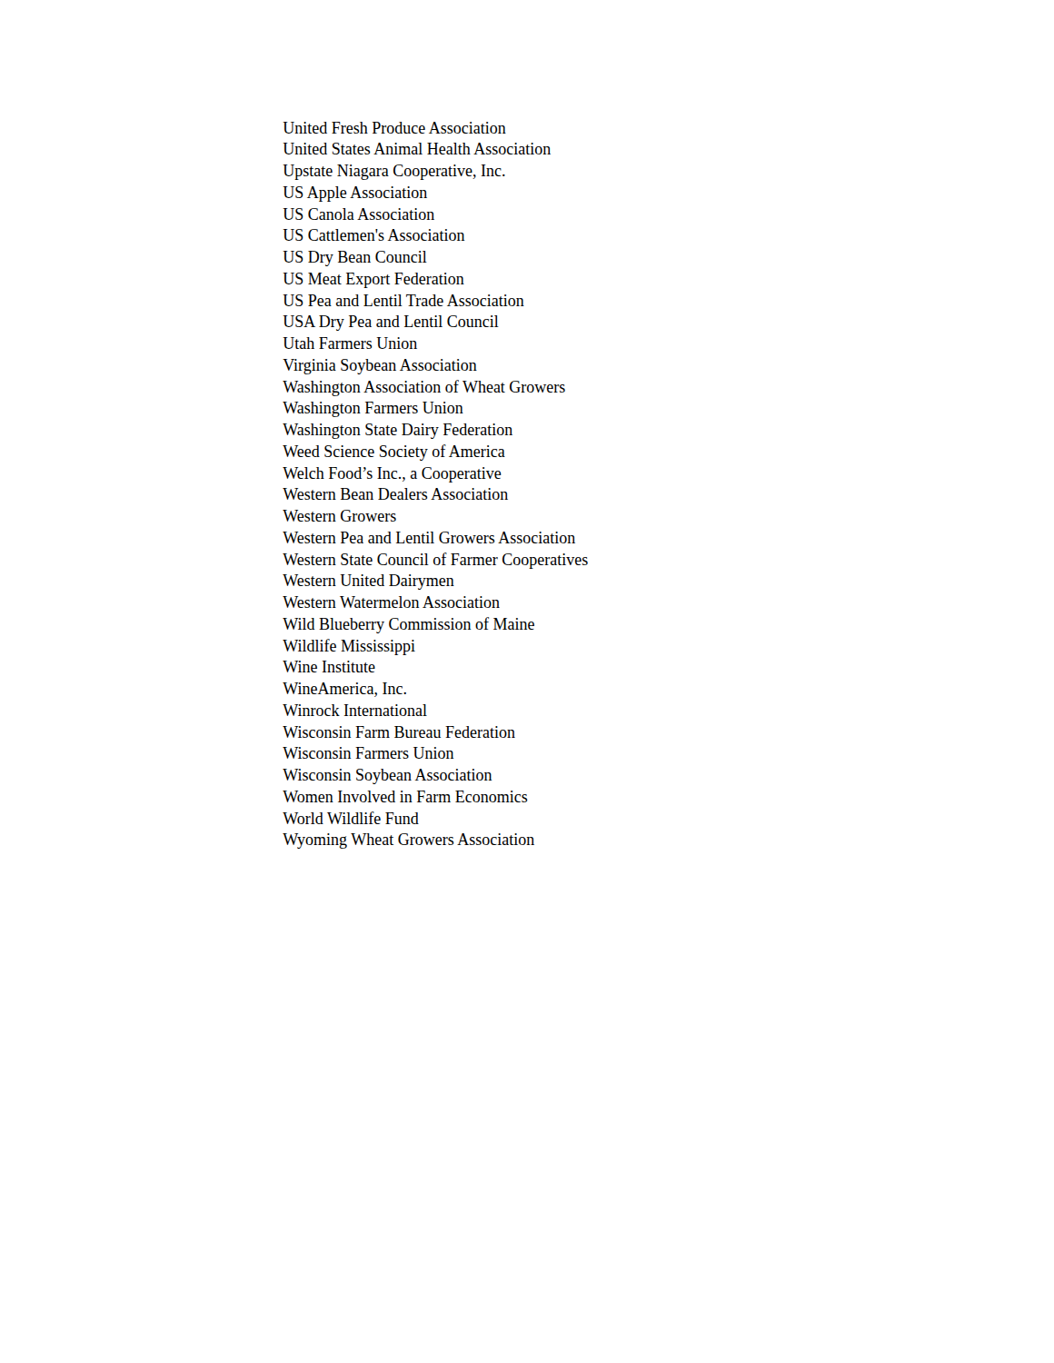United Fresh Produce Association
United States Animal Health Association
Upstate Niagara Cooperative, Inc.
US Apple Association
US Canola Association
US Cattlemen's Association
US Dry Bean Council
US Meat Export Federation
US Pea and Lentil Trade Association
USA Dry Pea and Lentil Council
Utah Farmers Union
Virginia Soybean Association
Washington Association of Wheat Growers
Washington Farmers Union
Washington State Dairy Federation
Weed Science Society of America
Welch Food’s Inc., a Cooperative
Western Bean Dealers Association
Western Growers
Western Pea and Lentil Growers Association
Western State Council of Farmer Cooperatives
Western United Dairymen
Western Watermelon Association
Wild Blueberry Commission of Maine
Wildlife Mississippi
Wine Institute
WineAmerica, Inc.
Winrock International
Wisconsin Farm Bureau Federation
Wisconsin Farmers Union
Wisconsin Soybean Association
Women Involved in Farm Economics
World Wildlife Fund
Wyoming Wheat Growers Association